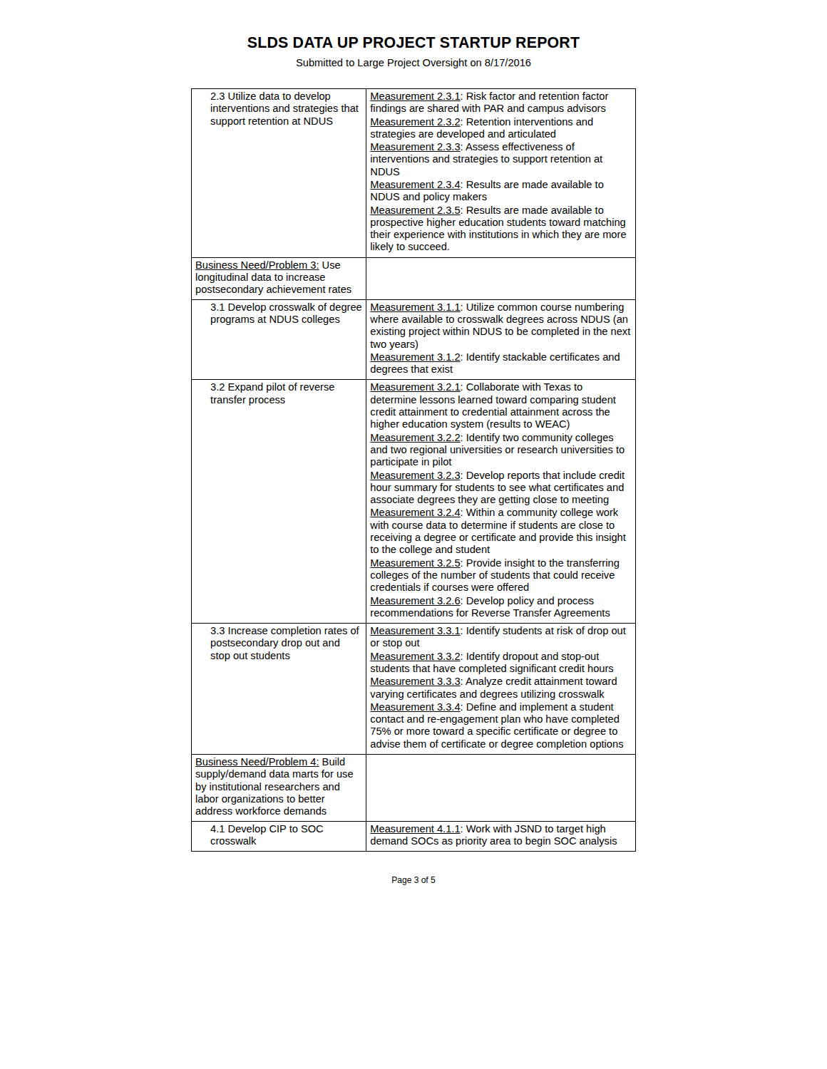SLDS DATA UP PROJECT STARTUP REPORT
Submitted to Large Project Oversight on 8/17/2016
| 2.3 Utilize data to develop interventions and strategies that support retention at NDUS | Measurement 2.3.1 : Risk factor and retention factor findings are shared with PAR and campus advisors Measurement 2.3.2 : Retention interventions and strategies are developed and articulated Measurement 2.3.3 : Assess effectiveness of interventions and strategies to support retention at NDUS Measurement 2.3.4 : Results are made available to NDUS and policy makers Measurement 2.3.5 : Results are made available to prospective higher education students toward matching their experience with institutions in which they are more likely to succeed. |
| Business Need/Problem 3: Use longitudinal data to increase postsecondary achievement rates | |
| 3.1 Develop crosswalk of degree programs at NDUS colleges | Measurement 3.1.1 : Utilize common course numbering where available to crosswalk degrees across NDUS (an existing project within NDUS to be completed in the next two years) Measurement 3.1.2 : Identify stackable certificates and degrees that exist |
| 3.2 Expand pilot of reverse transfer process | Measurement 3.2.1 : Collaborate with Texas to determine lessons learned toward comparing student credit attainment to credential attainment across the higher education system (results to WEAC) Measurement 3.2.2 : Identify two community colleges and two regional universities or research universities to participate in pilot Measurement 3.2.3 : Develop reports that include credit hour summary for students to see what certificates and associate degrees they are getting close to meeting Measurement 3.2.4 : Within a community college work with course data to determine if students are close to receiving a degree or certificate and provide this insight to the college and student Measurement 3.2.5 : Provide insight to the transferring colleges of the number of students that could receive credentials if courses were offered Measurement 3.2.6 : Develop policy and process recommendations for Reverse Transfer Agreements |
| 3.3 Increase completion rates of postsecondary drop out and stop out students | Measurement 3.3.1 : Identify students at risk of drop out or stop out Measurement 3.3.2 : Identify dropout and stop-out students that have completed significant credit hours Measurement 3.3.3 : Analyze credit attainment toward varying certificates and degrees utilizing crosswalk Measurement 3.3.4 : Define and implement a student contact and re-engagement plan who have completed 75% or more toward a specific certificate or degree to advise them of certificate or degree completion options |
| Business Need/Problem 4: Build supply/demand data marts for use by institutional researchers and labor organizations to better address workforce demands | |
| 4.1 Develop CIP to SOC crosswalk | Measurement 4.1.1 : Work with JSND to target high demand SOCs as priority area to begin SOC analysis |
Page 3 of 5